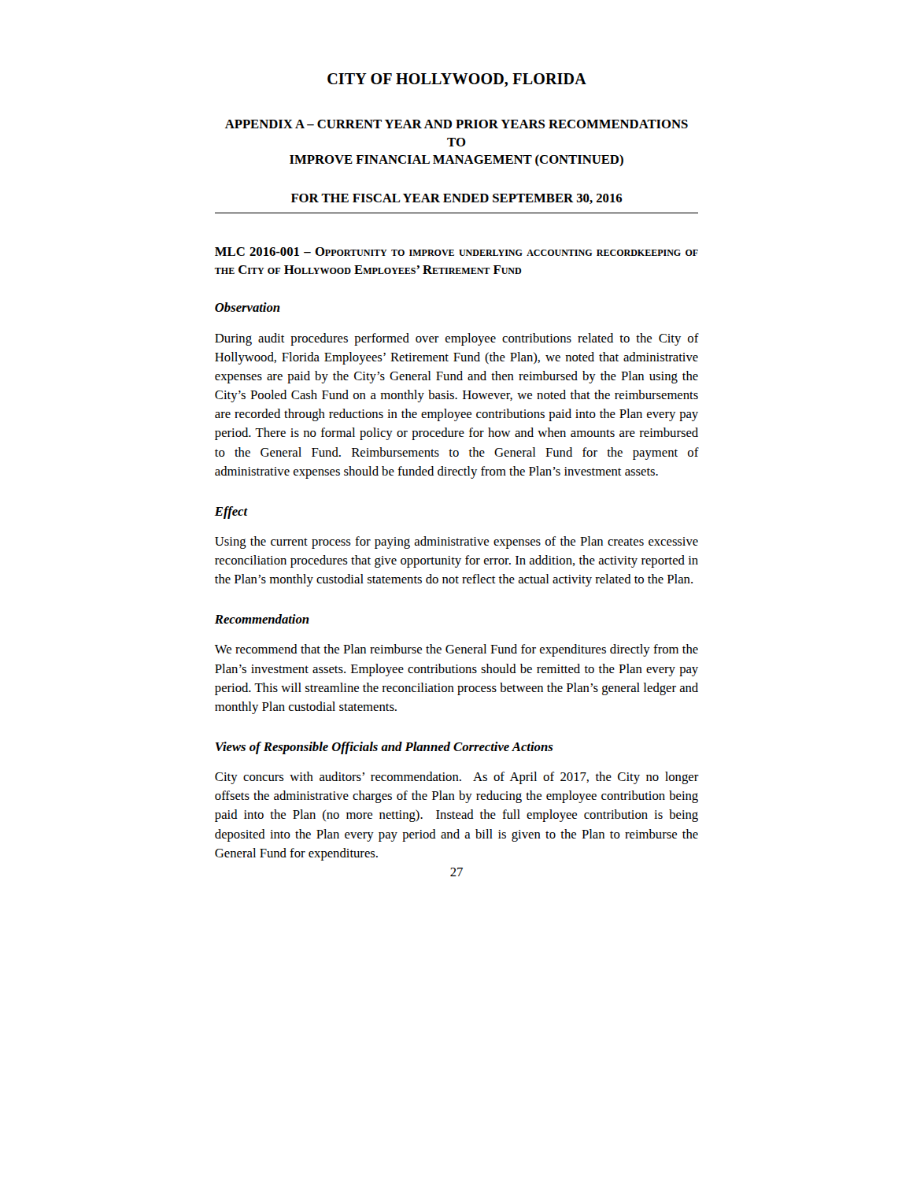CITY OF HOLLYWOOD, FLORIDA
APPENDIX A – CURRENT YEAR AND PRIOR YEARS RECOMMENDATIONS TO
IMPROVE FINANCIAL MANAGEMENT (CONTINUED)
FOR THE FISCAL YEAR ENDED SEPTEMBER 30, 2016
MLC 2016-001 – Opportunity to improve underlying accounting recordkeeping of the City of Hollywood Employees’ Retirement Fund
Observation
During audit procedures performed over employee contributions related to the City of Hollywood, Florida Employees’ Retirement Fund (the Plan), we noted that administrative expenses are paid by the City’s General Fund and then reimbursed by the Plan using the City’s Pooled Cash Fund on a monthly basis. However, we noted that the reimbursements are recorded through reductions in the employee contributions paid into the Plan every pay period. There is no formal policy or procedure for how and when amounts are reimbursed to the General Fund. Reimbursements to the General Fund for the payment of administrative expenses should be funded directly from the Plan’s investment assets.
Effect
Using the current process for paying administrative expenses of the Plan creates excessive reconciliation procedures that give opportunity for error. In addition, the activity reported in the Plan’s monthly custodial statements do not reflect the actual activity related to the Plan.
Recommendation
We recommend that the Plan reimburse the General Fund for expenditures directly from the Plan’s investment assets. Employee contributions should be remitted to the Plan every pay period. This will streamline the reconciliation process between the Plan’s general ledger and monthly Plan custodial statements.
Views of Responsible Officials and Planned Corrective Actions
City concurs with auditors’ recommendation. As of April of 2017, the City no longer offsets the administrative charges of the Plan by reducing the employee contribution being paid into the Plan (no more netting). Instead the full employee contribution is being deposited into the Plan every pay period and a bill is given to the Plan to reimburse the General Fund for expenditures.
27